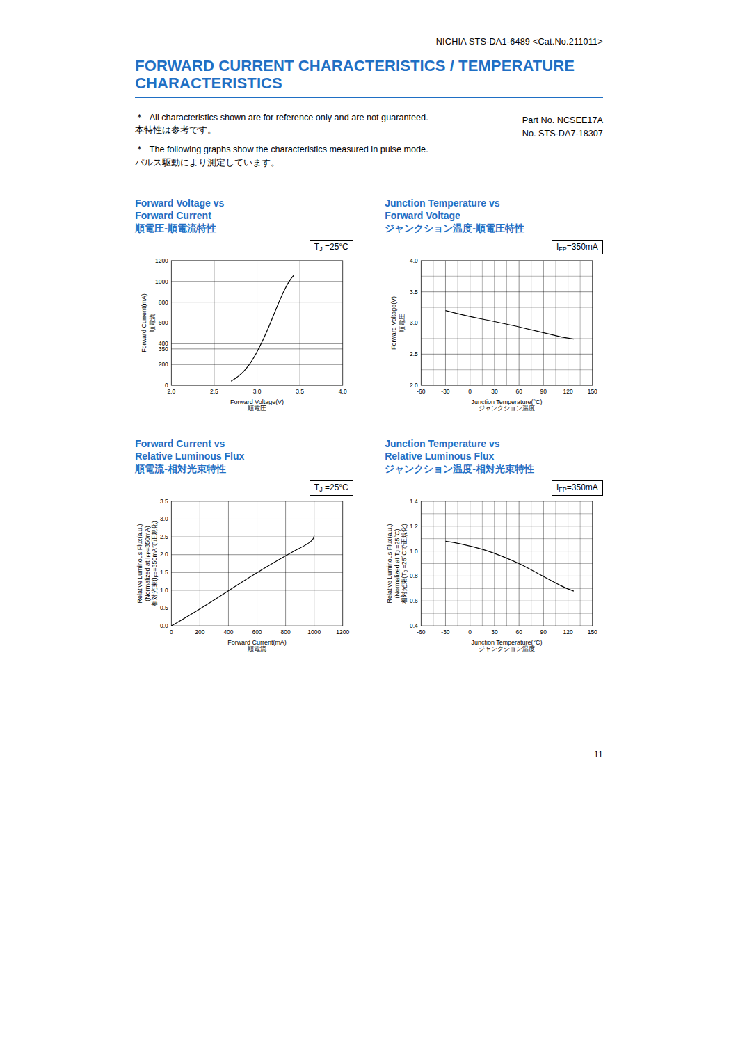NICHIA STS-DA1-6489 <Cat.No.211011>
FORWARD CURRENT CHARACTERISTICS / TEMPERATURE CHARACTERISTICS
＊All characteristics shown are for reference only and are not guaranteed.本特性は参考です。
＊The following graphs show the characteristics measured in pulse mode.パルス駆動により測定しています。
Part No. NCSEE17A
No. STS-DA7-18307
Forward Voltage vs
Forward Current順電圧-順電流特性
TJ =25°C
2.0 2.5 3.0 3.5 4.0 1000 800 600 400 350 200 0 1200 Forward Voltage(V) 順電圧 Forward Current(mA) 順電流
Junction Temperature vs
Forward Voltageジャンクション温度-順電圧特性
IFP=350mA
-60 -30 0 30 60 90 120 150 4.0 3.5 3.0 2.5 2.0 Junction Temperature(°C) ジャンクション温度 Forward Voltage(V) 順電圧
Forward Current vs
Relative Luminous Flux順電流-相対光束特性
TJ =25°C
0 200 400 600 800 1000 1200 3.5 3.0 2.5 2.0 1.5 1.0 0.5 0.0 Forward Current(mA) 順電流 Relative Luminous Flux(a.u.) (Normalized at IFP=350mA) 相対光束(IFP=350mAで正規化)
Junction Temperature vs
Relative Luminous Fluxジャンクション温度-相対光束特性
IFP=350mA
-60 -30 0 30 60 90 120 150 1.4 1.2 1.0 0.8 0.6 0.4 Junction Temperature(°C) ジャンクション温度 Relative Luminous Flux(a.u.) (Normalized at TJ =25°C) 相対光束(TJ =25°Cで正規化)
11